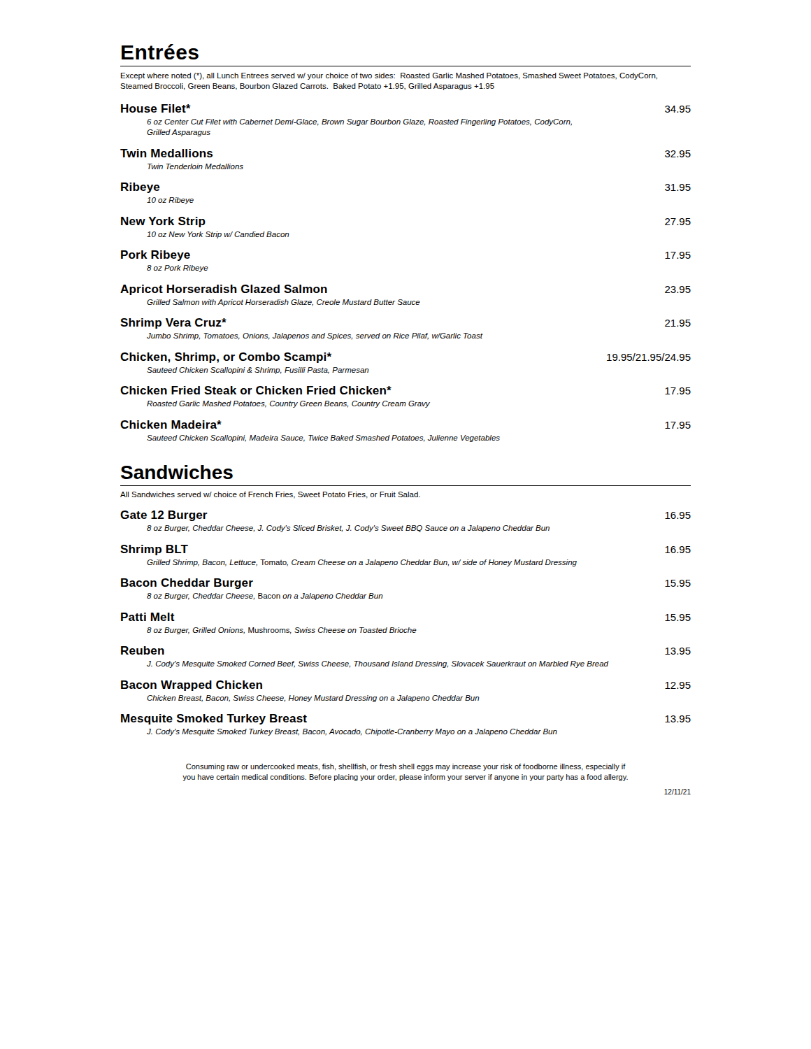Entrées
Except where noted (*), all Lunch Entrees served w/ your choice of two sides: Roasted Garlic Mashed Potatoes, Smashed Sweet Potatoes, CodyCorn, Steamed Broccoli, Green Beans, Bourbon Glazed Carrots. Baked Potato +1.95, Grilled Asparagus +1.95
House Filet* 34.95
6 oz Center Cut Filet with Cabernet Demi-Glace, Brown Sugar Bourbon Glaze, Roasted Fingerling Potatoes, CodyCorn,
Grilled Asparagus
Twin Medallions 32.95
Twin Tenderloin Medallions
Ribeye 31.95
10 oz Ribeye
New York Strip 27.95
10 oz New York Strip w/ Candied Bacon
Pork Ribeye 17.95
8 oz Pork Ribeye
Apricot Horseradish Glazed Salmon 23.95
Grilled Salmon with Apricot Horseradish Glaze, Creole Mustard Butter Sauce
Shrimp Vera Cruz* 21.95
Jumbo Shrimp, Tomatoes, Onions, Jalapenos and Spices, served on Rice Pilaf, w/Garlic Toast
Chicken, Shrimp, or Combo Scampi* 19.95/21.95/24.95
Sauteed Chicken Scallopini & Shrimp, Fusilli Pasta, Parmesan
Chicken Fried Steak or Chicken Fried Chicken* 17.95
Roasted Garlic Mashed Potatoes, Country Green Beans, Country Cream Gravy
Chicken Madeira* 17.95
Sauteed Chicken Scallopini, Madeira Sauce, Twice Baked Smashed Potatoes, Julienne Vegetables
Sandwiches
All Sandwiches served w/ choice of French Fries, Sweet Potato Fries, or Fruit Salad.
Gate 12 Burger 16.95
8 oz Burger, Cheddar Cheese, J. Cody's Sliced Brisket, J. Cody's Sweet BBQ Sauce on a Jalapeno Cheddar Bun
Shrimp BLT 16.95
Grilled Shrimp, Bacon, Lettuce, Tomato, Cream Cheese on a Jalapeno Cheddar Bun, w/ side of Honey Mustard Dressing
Bacon Cheddar Burger 15.95
8 oz Burger, Cheddar Cheese, Bacon on a Jalapeno Cheddar Bun
Patti Melt 15.95
8 oz Burger, Grilled Onions, Mushrooms, Swiss Cheese on Toasted Brioche
Reuben 13.95
J. Cody's Mesquite Smoked Corned Beef, Swiss Cheese, Thousand Island Dressing, Slovacek Sauerkraut on Marbled Rye Bread
Bacon Wrapped Chicken 12.95
Chicken Breast, Bacon, Swiss Cheese, Honey Mustard Dressing on a Jalapeno Cheddar Bun
Mesquite Smoked Turkey Breast 13.95
J. Cody's Mesquite Smoked Turkey Breast, Bacon, Avocado, Chipotle-Cranberry Mayo on a Jalapeno Cheddar Bun
Consuming raw or undercooked meats, fish, shellfish, or fresh shell eggs may increase your risk of foodborne illness, especially if
you have certain medical conditions. Before placing your order, please inform your server if anyone in your party has a food allergy.
12/11/21